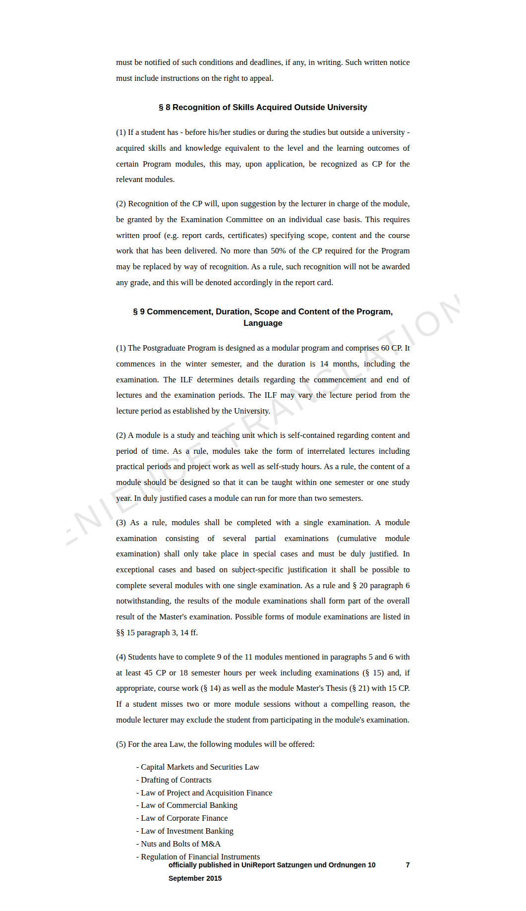CONVENIENCE TRANSLATION ONLY
must be notified of such conditions and deadlines, if any, in writing. Such written notice must include instructions on the right to appeal.
§ 8 Recognition of Skills Acquired Outside University
(1) If a student has - before his/her studies or during the studies but outside a university - acquired skills and knowledge equivalent to the level and the learning outcomes of certain Program modules, this may, upon application, be recognized as CP for the relevant modules.
(2) Recognition of the CP will, upon suggestion by the lecturer in charge of the module, be granted by the Examination Committee on an individual case basis. This requires written proof (e.g. report cards, certificates) specifying scope, content and the course work that has been delivered. No more than 50% of the CP required for the Program may be replaced by way of recognition. As a rule, such recognition will not be awarded any grade, and this will be denoted accordingly in the report card.
§ 9 Commencement, Duration, Scope and Content of the Program, Language
(1) The Postgraduate Program is designed as a modular program and comprises 60 CP. It commences in the winter semester, and the duration is 14 months, including the examination. The ILF determines details regarding the commencement and end of lectures and the examination periods. The ILF may vary the lecture period from the lecture period as established by the University.
(2) A module is a study and teaching unit which is self-contained regarding content and period of time. As a rule, modules take the form of interrelated lectures including practical periods and project work as well as self-study hours. As a rule, the content of a module should be designed so that it can be taught within one semester or one study year. In duly justified cases a module can run for more than two semesters.
(3) As a rule, modules shall be completed with a single examination. A module examination consisting of several partial examinations (cumulative module examination) shall only take place in special cases and must be duly justified. In exceptional cases and based on subject-specific justification it shall be possible to complete several modules with one single examination. As a rule and § 20 paragraph 6 notwithstanding, the results of the module examinations shall form part of the overall result of the Master's examination. Possible forms of module examinations are listed in §§ 15 paragraph 3, 14 ff.
(4) Students have to complete 9 of the 11 modules mentioned in paragraphs 5 and 6 with at least 45 CP or 18 semester hours per week including examinations (§ 15) and, if appropriate, course work (§ 14) as well as the module Master's Thesis (§ 21) with 15 CP. If a student misses two or more module sessions without a compelling reason, the module lecturer may exclude the student from participating in the module's examination.
(5) For the area Law, the following modules will be offered:
- Capital Markets and Securities Law
- Drafting of Contracts
- Law of Project and Acquisition Finance
- Law of Commercial Banking
- Law of Corporate Finance
- Law of Investment Banking
- Nuts and Bolts of M&A
- Regulation of Financial Instruments
officially published in UniReport Satzungen und Ordnungen 10 September 2015 7